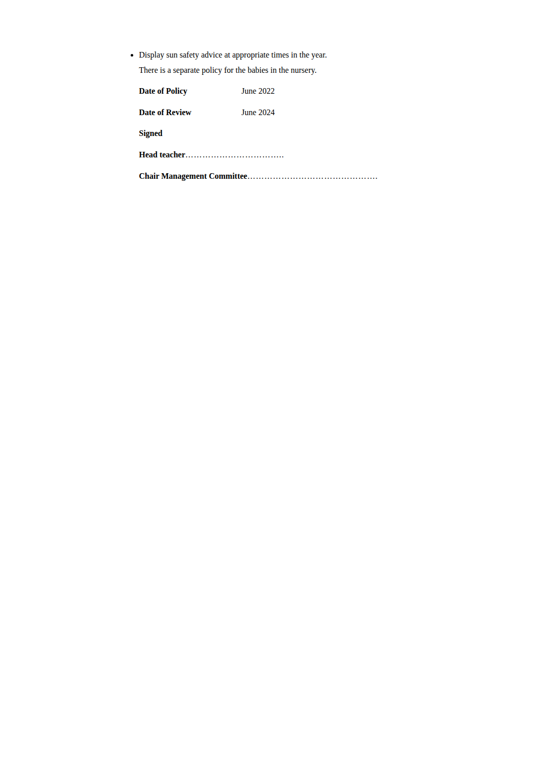Display sun safety advice at appropriate times in the year.
There is a separate policy for the babies in the nursery.
Date of Policy
June 2022
Date of Review
June 2024
Signed
Head teacher……………………………..
Chair Management Committee……………………………………….